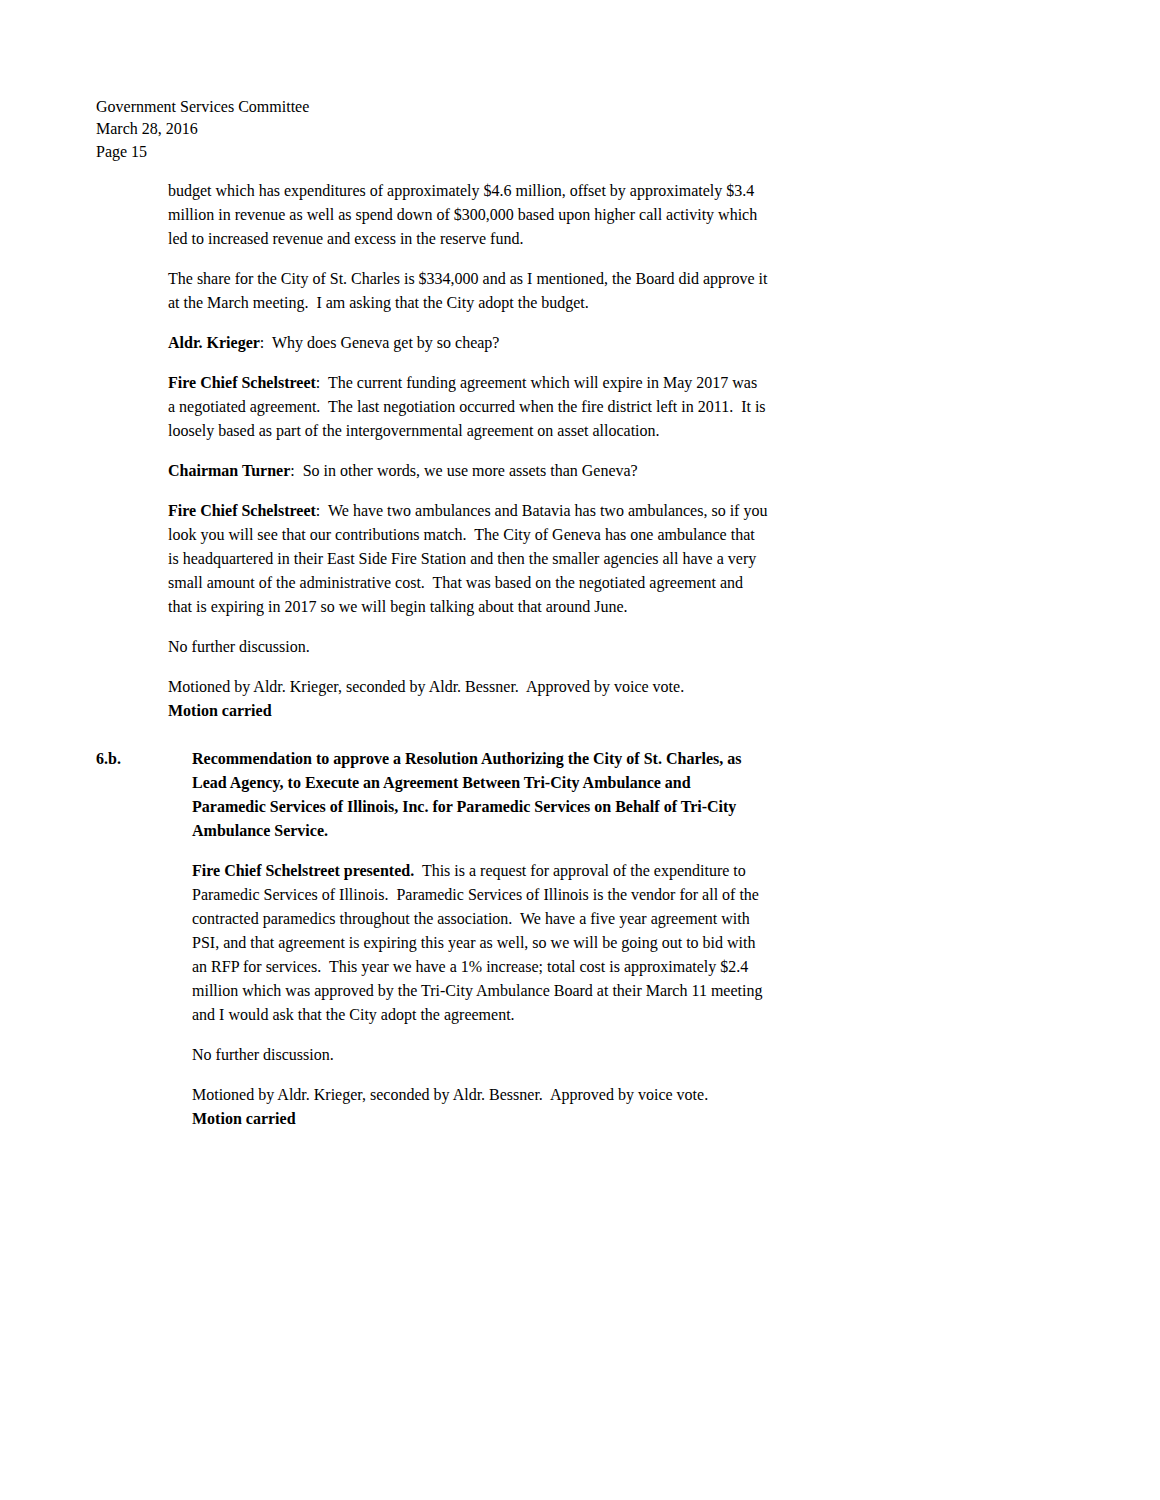Government Services Committee
March 28, 2016
Page 15
budget which has expenditures of approximately $4.6 million, offset by approximately $3.4 million in revenue as well as spend down of $300,000 based upon higher call activity which led to increased revenue and excess in the reserve fund.
The share for the City of St. Charles is $334,000 and as I mentioned, the Board did approve it at the March meeting. I am asking that the City adopt the budget.
Aldr. Krieger: Why does Geneva get by so cheap?
Fire Chief Schelstreet: The current funding agreement which will expire in May 2017 was a negotiated agreement. The last negotiation occurred when the fire district left in 2011. It is loosely based as part of the intergovernmental agreement on asset allocation.
Chairman Turner: So in other words, we use more assets than Geneva?
Fire Chief Schelstreet: We have two ambulances and Batavia has two ambulances, so if you look you will see that our contributions match. The City of Geneva has one ambulance that is headquartered in their East Side Fire Station and then the smaller agencies all have a very small amount of the administrative cost. That was based on the negotiated agreement and that is expiring in 2017 so we will begin talking about that around June.
No further discussion.
Motioned by Aldr. Krieger, seconded by Aldr. Bessner. Approved by voice vote.
Motion carried
6.b.
Recommendation to approve a Resolution Authorizing the City of St. Charles, as Lead Agency, to Execute an Agreement Between Tri-City Ambulance and Paramedic Services of Illinois, Inc. for Paramedic Services on Behalf of Tri-City Ambulance Service.
Fire Chief Schelstreet presented. This is a request for approval of the expenditure to Paramedic Services of Illinois. Paramedic Services of Illinois is the vendor for all of the contracted paramedics throughout the association. We have a five year agreement with PSI, and that agreement is expiring this year as well, so we will be going out to bid with an RFP for services. This year we have a 1% increase; total cost is approximately $2.4 million which was approved by the Tri-City Ambulance Board at their March 11 meeting and I would ask that the City adopt the agreement.
No further discussion.
Motioned by Aldr. Krieger, seconded by Aldr. Bessner. Approved by voice vote.
Motion carried